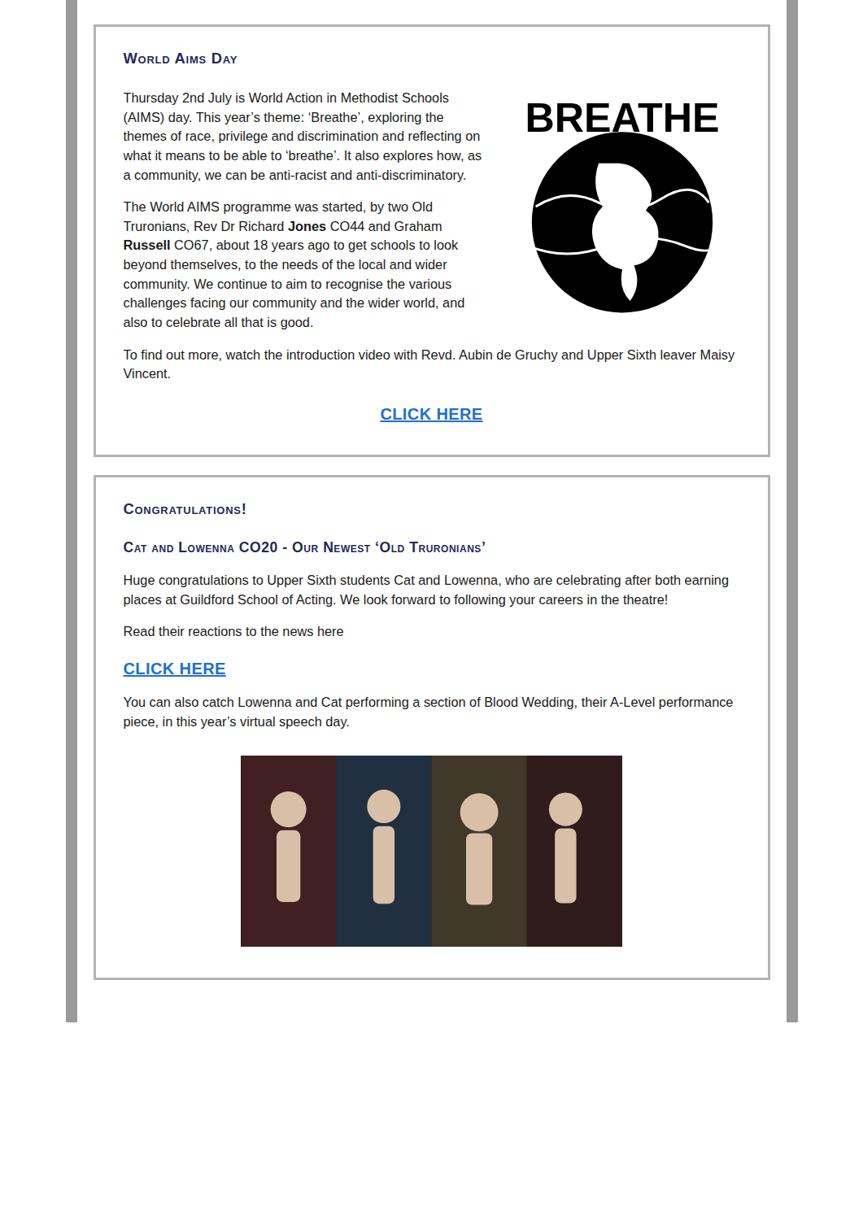World Aims Day
Thursday 2nd July is World Action in Methodist Schools (AIMS) day. This year’s theme: ‘Breathe’, exploring the themes of race, privilege and discrimination and reflecting on what it means to be able to ‘breathe’. It also explores how, as a community, we can be anti-racist and anti-discriminatory.
The World AIMS programme was started, by two Old Truronians, Rev Dr Richard Jones CO44 and Graham Russell CO67, about 18 years ago to get schools to look beyond themselves, to the needs of the local and wider community. We continue to aim to recognise the various challenges facing our community and the wider world, and also to celebrate all that is good.
To find out more, watch the introduction video with Revd. Aubin de Gruchy and Upper Sixth leaver Maisy Vincent.
CLICK HERE
Congratulations!
Cat and Lowenna CO20 - Our Newest ‘Old Truronians’
Huge congratulations to Upper Sixth students Cat and Lowenna, who are celebrating after both earning places at Guildford School of Acting. We look forward to following your careers in the theatre!
Read their reactions to the news here
CLICK HERE
You can also catch Lowenna and Cat performing a section of Blood Wedding, their A-Level performance piece, in this year’s virtual speech day.